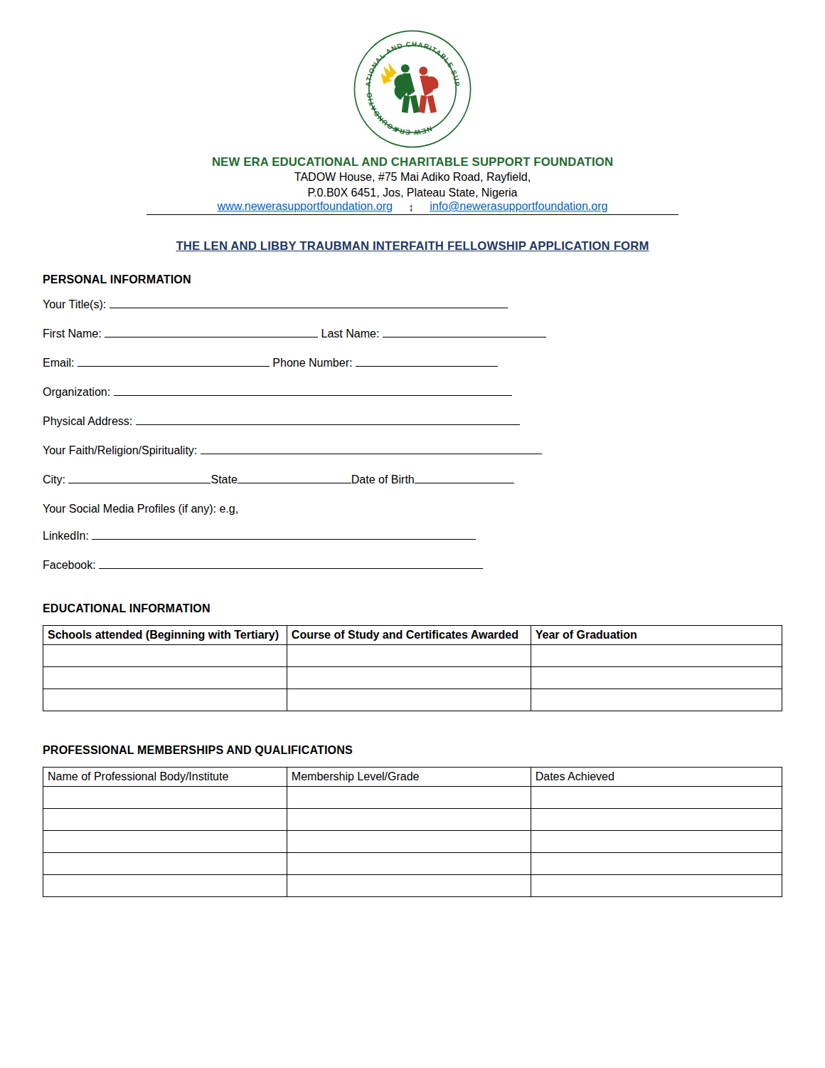EDUCATIONAL AND CHARITABLE SUPPORT NEW ERA FOUNDATION
NEW ERA EDUCATIONAL AND CHARITABLE SUPPORT FOUNDATION
TADOW House, #75 Mai Adiko Road, Rayfield,
P.0.B0X 6451, Jos, Plateau State, Nigeria
www.newerasupportfoundation.org ↕ info@newerasupportfoundation.org
THE LEN AND LIBBY TRAUBMAN INTERFAITH FELLOWSHIP APPLICATION FORM
PERSONAL INFORMATION
Your Title(s):
First Name: Last Name:
Email: Phone Number:
Organization:
Physical Address:
Your Faith/Religion/Spirituality:
City: State Date of Birth
Your Social Media Profiles (if any): e.g,
LinkedIn:
Facebook:
EDUCATIONAL INFORMATION
| Schools attended (Beginning with Tertiary) | Course of Study and Certificates Awarded | Year of Graduation |
| --- | --- | --- |
PROFESSIONAL MEMBERSHIPS AND QUALIFICATIONS
| Name of Professional Body/Institute | Membership Level/Grade | Dates Achieved |
| --- | --- | --- |